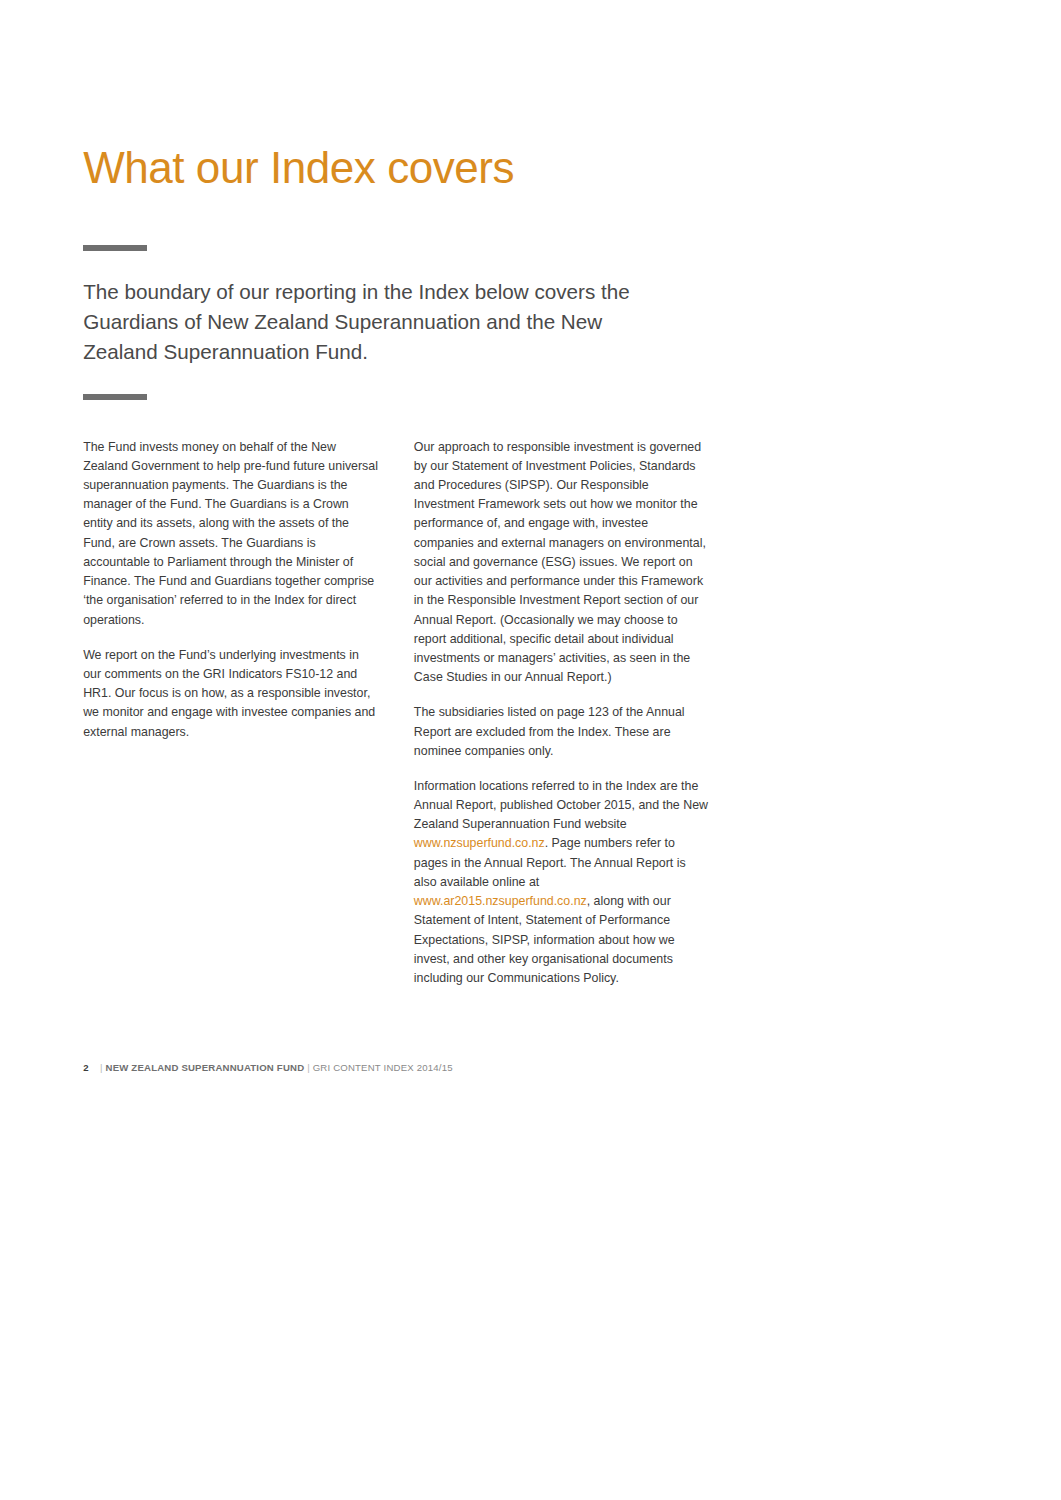What our Index covers
The boundary of our reporting in the Index below covers the Guardians of New Zealand Superannuation and the New Zealand Superannuation Fund.
The Fund invests money on behalf of the New Zealand Government to help pre-fund future universal superannuation payments. The Guardians is the manager of the Fund. The Guardians is a Crown entity and its assets, along with the assets of the Fund, are Crown assets. The Guardians is accountable to Parliament through the Minister of Finance. The Fund and Guardians together comprise ‘the organisation’ referred to in the Index for direct operations.
We report on the Fund’s underlying investments in our comments on the GRI Indicators FS10-12 and HR1. Our focus is on how, as a responsible investor, we monitor and engage with investee companies and external managers.
Our approach to responsible investment is governed by our Statement of Investment Policies, Standards and Procedures (SIPSP). Our Responsible Investment Framework sets out how we monitor the performance of, and engage with, investee companies and external managers on environmental, social and governance (ESG) issues. We report on our activities and performance under this Framework in the Responsible Investment Report section of our Annual Report. (Occasionally we may choose to report additional, specific detail about individual investments or managers’ activities, as seen in the Case Studies in our Annual Report.)
The subsidiaries listed on page 123 of the Annual Report are excluded from the Index. These are nominee companies only.
Information locations referred to in the Index are the Annual Report, published October 2015, and the New Zealand Superannuation Fund website www.nzsuperfund.co.nz. Page numbers refer to pages in the Annual Report. The Annual Report is also available online at www.ar2015.nzsuperfund.co.nz, along with our Statement of Intent, Statement of Performance Expectations, SIPSP, information about how we invest, and other key organisational documents including our Communications Policy.
2| NEW ZEALAND SUPERANNUATION FUND | GRI CONTENT INDEX 2014/15